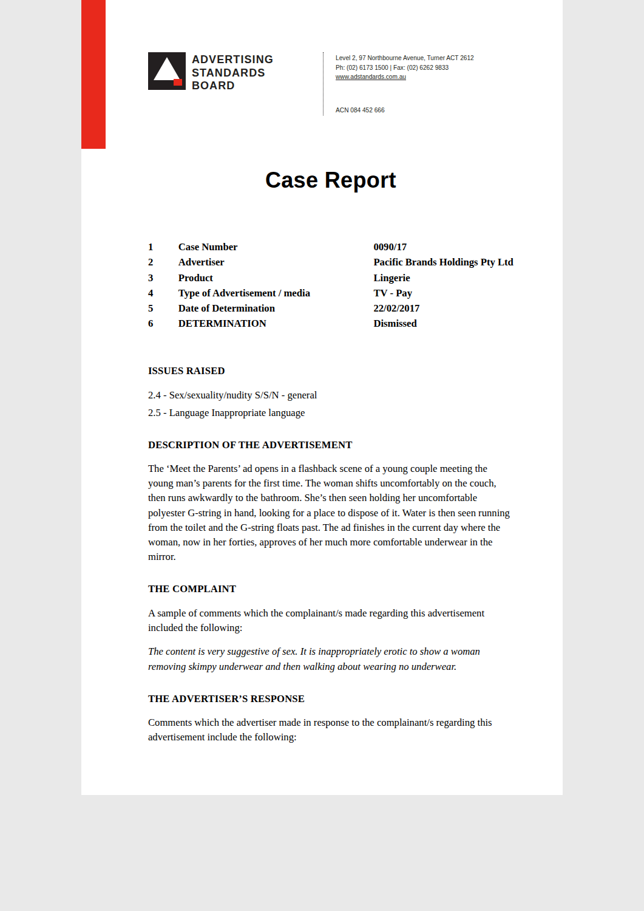ADVERTISING
STANDARDS
BOARD
Level 2, 97 Northbourne Avenue, Turner ACT 2612
Ph: (02) 6173 1500 | Fax: (02) 6262 9833
www.adstandards.com.au ACN 084 452 666
Case Report
| 1 | Case Number | 0090/17 |
| 2 | Advertiser | Pacific Brands Holdings Pty Ltd |
| 3 | Product | Lingerie |
| 4 | Type of Advertisement / media | TV - Pay |
| 5 | Date of Determination | 22/02/2017 |
| 6 | DETERMINATION | Dismissed |
ISSUES RAISED
2.4 - Sex/sexuality/nudity S/S/N - general
2.5 - Language Inappropriate language
DESCRIPTION OF THE ADVERTISEMENT
The ‘Meet the Parents’ ad opens in a flashback scene of a young couple meeting the young man’s parents for the first time. The woman shifts uncomfortably on the couch, then runs awkwardly to the bathroom. She’s then seen holding her uncomfortable polyester G-string in hand, looking for a place to dispose of it. Water is then seen running from the toilet and the G-string floats past. The ad finishes in the current day where the woman, now in her forties, approves of her much more comfortable underwear in the mirror.
THE COMPLAINT
A sample of comments which the complainant/s made regarding this advertisement included the following:
The content is very suggestive of sex. It is inappropriately erotic to show a woman removing skimpy underwear and then walking about wearing no underwear.
THE ADVERTISER’S RESPONSE
Comments which the advertiser made in response to the complainant/s regarding this advertisement include the following: